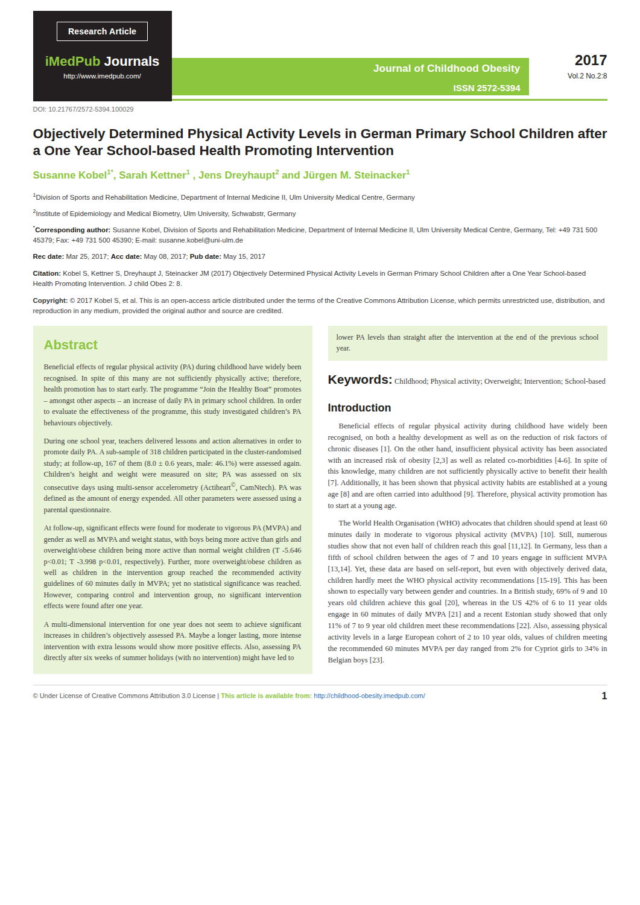Research Article
iMedPub Journals
http://www.imedpub.com/
Journal of Childhood Obesity
ISSN 2572-5394
2017
Vol.2 No.2:8
DOI: 10.21767/2572-5394.100029
Objectively Determined Physical Activity Levels in German Primary School Children after a One Year School-based Health Promoting Intervention
Susanne Kobel1*, Sarah Kettner1 , Jens Dreyhaupt2 and Jürgen M. Steinacker1
1Division of Sports and Rehabilitation Medicine, Department of Internal Medicine II, Ulm University Medical Centre, Germany
2Institute of Epidemiology and Medical Biometry, Ulm University, Schwabstr, Germany
*Corresponding author: Susanne Kobel, Division of Sports and Rehabilitation Medicine, Department of Internal Medicine II, Ulm University Medical Centre, Germany, Tel: +49 731 500 45379; Fax: +49 731 500 45390; E-mail: susanne.kobel@uni-ulm.de
Rec date: Mar 25, 2017; Acc date: May 08, 2017; Pub date: May 15, 2017
Citation: Kobel S, Kettner S, Dreyhaupt J, Steinacker JM (2017) Objectively Determined Physical Activity Levels in German Primary School Children after a One Year School-based Health Promoting Intervention. J child Obes 2: 8.
Copyright: © 2017 Kobel S, et al. This is an open-access article distributed under the terms of the Creative Commons Attribution License, which permits unrestricted use, distribution, and reproduction in any medium, provided the original author and source are credited.
Abstract
Beneficial effects of regular physical activity (PA) during childhood have widely been recognised. In spite of this many are not sufficiently physically active; therefore, health promotion has to start early. The programme “Join the Healthy Boat” promotes – amongst other aspects – an increase of daily PA in primary school children. In order to evaluate the effectiveness of the programme, this study investigated children’s PA behaviours objectively.
During one school year, teachers delivered lessons and action alternatives in order to promote daily PA. A sub-sample of 318 children participated in the cluster-randomised study; at follow-up, 167 of them (8.0 ± 0.6 years, male: 46.1%) were assessed again. Children’s height and weight were measured on site; PA was assessed on six consecutive days using multi-sensor accelerometry (Actiheart©, CamNtech). PA was defined as the amount of energy expended. All other parameters were assessed using a parental questionnaire.
At follow-up, significant effects were found for moderate to vigorous PA (MVPA) and gender as well as MVPA and weight status, with boys being more active than girls and overweight/obese children being more active than normal weight children (T -5.646 p<0.01; T -3.998 p<0.01, respectively). Further, more overweight/obese children as well as children in the intervention group reached the recommended activity guidelines of 60 minutes daily in MVPA; yet no statistical significance was reached. However, comparing control and intervention group, no significant intervention effects were found after one year.
A multi-dimensional intervention for one year does not seem to achieve significant increases in children’s objectively assessed PA. Maybe a longer lasting, more intense intervention with extra lessons would show more positive effects. Also, assessing PA directly after six weeks of summer holidays (with no intervention) might have led to
lower PA levels than straight after the intervention at the end of the previous school year.
Keywords: Childhood; Physical activity; Overweight; Intervention; School-based
Introduction
Beneficial effects of regular physical activity during childhood have widely been recognised, on both a healthy development as well as on the reduction of risk factors of chronic diseases [1]. On the other hand, insufficient physical activity has been associated with an increased risk of obesity [2,3] as well as related co-morbidities [4-6]. In spite of this knowledge, many children are not sufficiently physically active to benefit their health [7]. Additionally, it has been shown that physical activity habits are established at a young age [8] and are often carried into adulthood [9]. Therefore, physical activity promotion has to start at a young age.
The World Health Organisation (WHO) advocates that children should spend at least 60 minutes daily in moderate to vigorous physical activity (MVPA) [10]. Still, numerous studies show that not even half of children reach this goal [11,12]. In Germany, less than a fifth of school children between the ages of 7 and 10 years engage in sufficient MVPA [13,14]. Yet, these data are based on self-report, but even with objectively derived data, children hardly meet the WHO physical activity recommendations [15-19]. This has been shown to especially vary between gender and countries. In a British study, 69% of 9 and 10 years old children achieve this goal [20], whereas in the US 42% of 6 to 11 year olds engage in 60 minutes of daily MVPA [21] and a recent Estonian study showed that only 11% of 7 to 9 year old children meet these recommendations [22]. Also, assessing physical activity levels in a large European cohort of 2 to 10 year olds, values of children meeting the recommended 60 minutes MVPA per day ranged from 2% for Cypriot girls to 34% in Belgian boys [23].
© Under License of Creative Commons Attribution 3.0 License | This article is available from: http://childhood-obesity.imedpub.com/
1